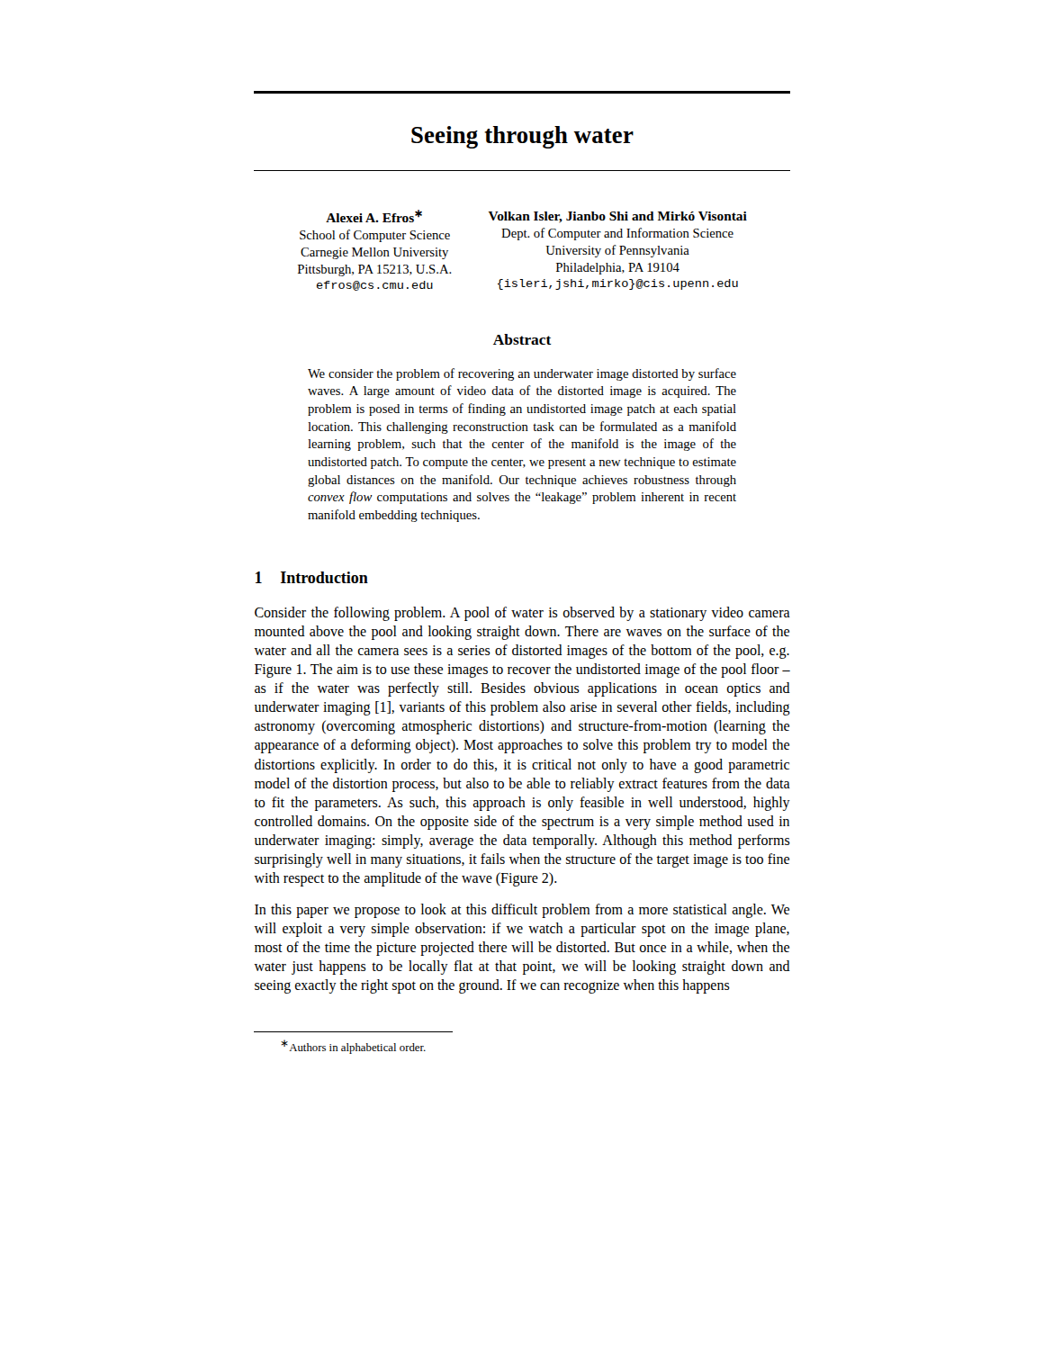Seeing through water
Alexei A. Efros∗
School of Computer Science
Carnegie Mellon University
Pittsburgh, PA 15213, U.S.A.
efros@cs.cmu.edu
Volkan Isler, Jianbo Shi and Mirkó Visontai
Dept. of Computer and Information Science
University of Pennsylvania
Philadelphia, PA 19104
{isleri,jshi,mirko}@cis.upenn.edu
Abstract
We consider the problem of recovering an underwater image distorted by surface waves. A large amount of video data of the distorted image is acquired. The problem is posed in terms of finding an undistorted image patch at each spatial location. This challenging reconstruction task can be formulated as a manifold learning problem, such that the center of the manifold is the image of the undistorted patch. To compute the center, we present a new technique to estimate global distances on the manifold. Our technique achieves robustness through convex flow computations and solves the “leakage” problem inherent in recent manifold embedding techniques.
1 Introduction
Consider the following problem. A pool of water is observed by a stationary video camera mounted above the pool and looking straight down. There are waves on the surface of the water and all the camera sees is a series of distorted images of the bottom of the pool, e.g. Figure 1. The aim is to use these images to recover the undistorted image of the pool floor – as if the water was perfectly still. Besides obvious applications in ocean optics and underwater imaging [1], variants of this problem also arise in several other fields, including astronomy (overcoming atmospheric distortions) and structure-from-motion (learning the appearance of a deforming object). Most approaches to solve this problem try to model the distortions explicitly. In order to do this, it is critical not only to have a good parametric model of the distortion process, but also to be able to reliably extract features from the data to fit the parameters. As such, this approach is only feasible in well understood, highly controlled domains. On the opposite side of the spectrum is a very simple method used in underwater imaging: simply, average the data temporally. Although this method performs surprisingly well in many situations, it fails when the structure of the target image is too fine with respect to the amplitude of the wave (Figure 2).
In this paper we propose to look at this difficult problem from a more statistical angle. We will exploit a very simple observation: if we watch a particular spot on the image plane, most of the time the picture projected there will be distorted. But once in a while, when the water just happens to be locally flat at that point, we will be looking straight down and seeing exactly the right spot on the ground. If we can recognize when this happens
∗Authors in alphabetical order.